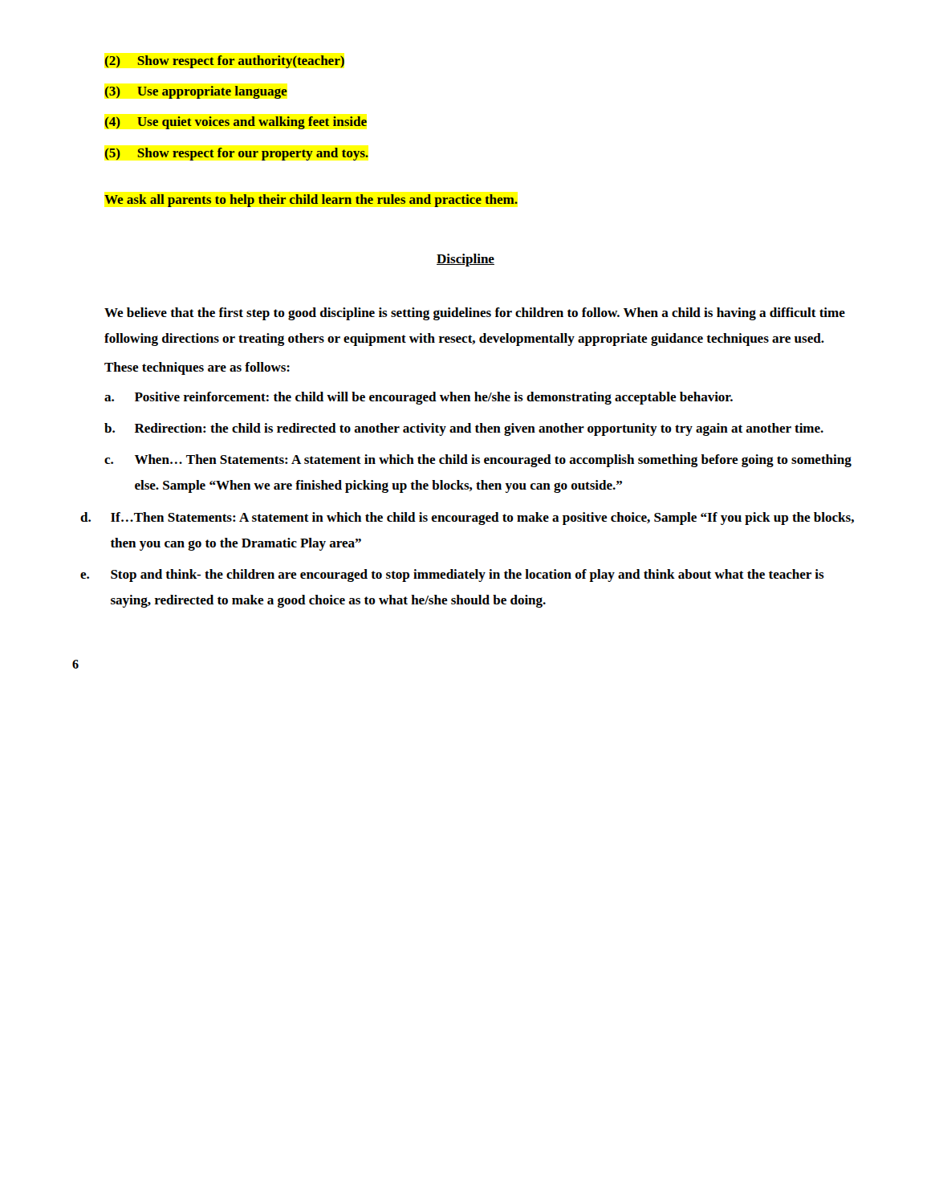(2) Show respect for authority(teacher)
(3) Use appropriate language
(4) Use quiet voices and walking feet inside
(5) Show respect for our property and toys.
We ask all parents to help their child learn the rules and practice them.
Discipline
We believe that the first step to good discipline is setting guidelines for children to follow. When a child is having a difficult time following directions or treating others or equipment with resect, developmentally appropriate guidance techniques are used.
These techniques are as follows:
a. Positive reinforcement: the child will be encouraged when he/she is demonstrating acceptable behavior.
b. Redirection: the child is redirected to another activity and then given another opportunity to try again at another time.
c. When… Then Statements: A statement in which the child is encouraged to accomplish something before going to something else. Sample “When we are finished picking up the blocks, then you can go outside.”
d. If…Then Statements: A statement in which the child is encouraged to make a positive choice, Sample “If you pick up the blocks, then you can go to the Dramatic Play area”
e. Stop and think- the children are encouraged to stop immediately in the location of play and think about what the teacher is saying, redirected to make a good choice as to what he/she should be doing.
6